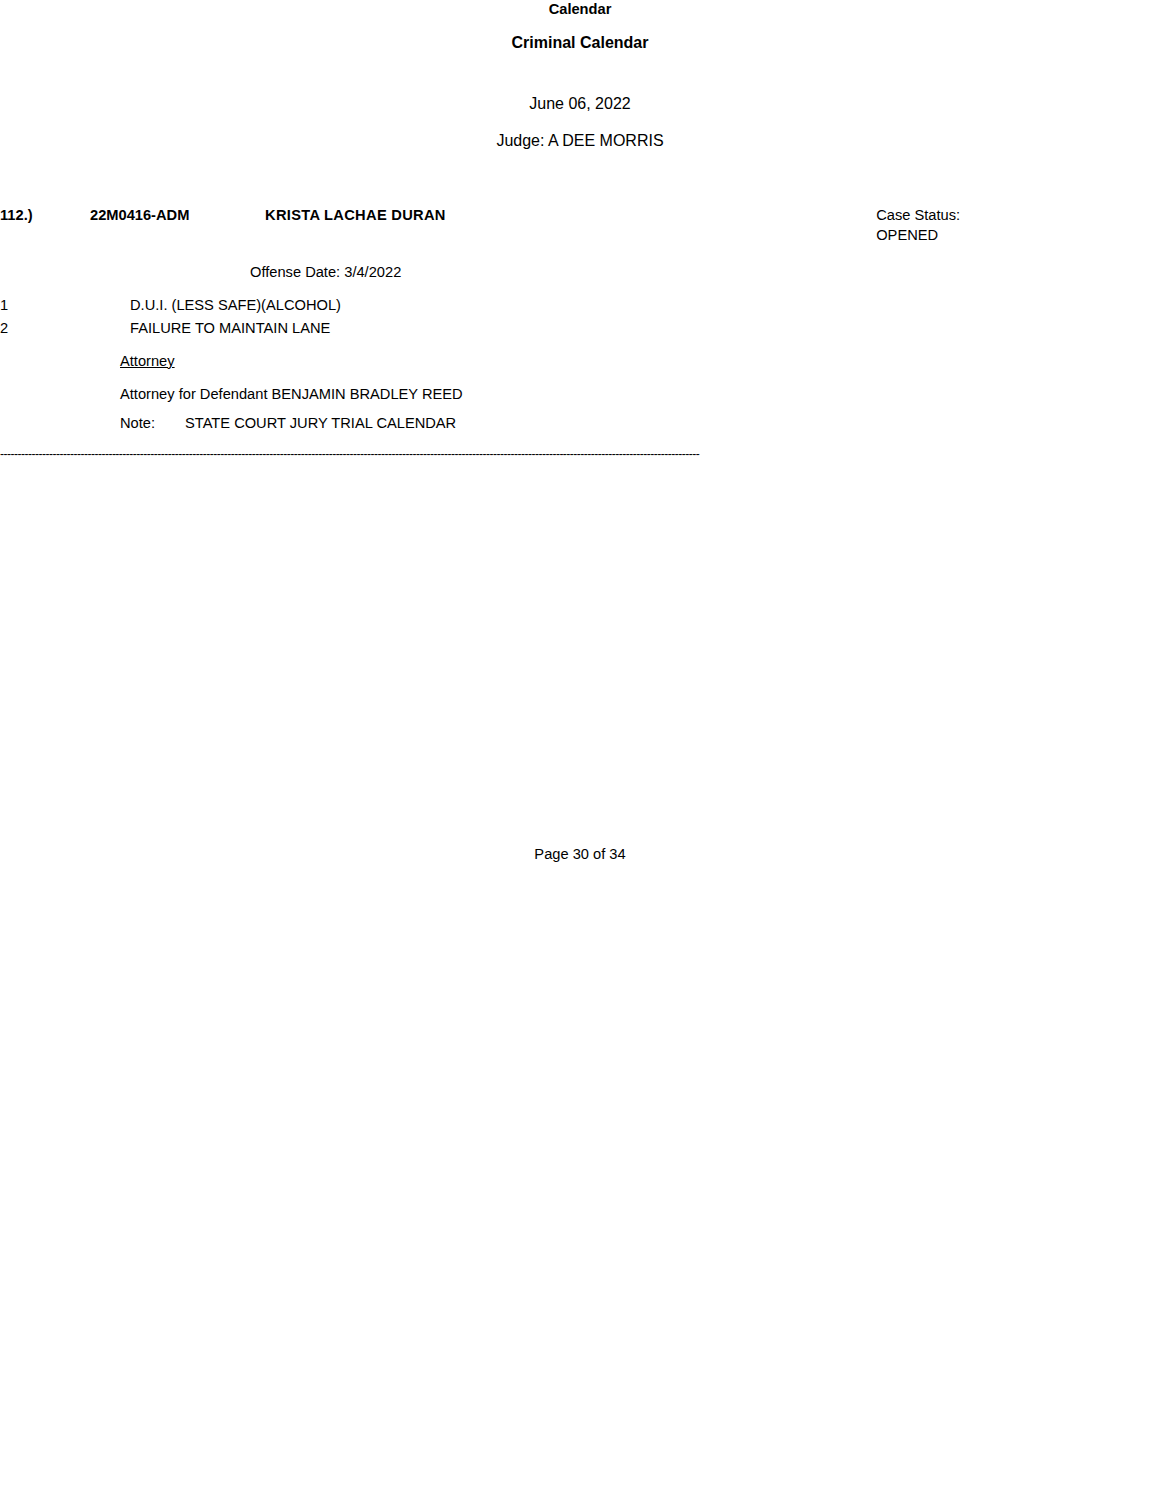Calendar
Criminal Calendar
June 06, 2022
Judge: A DEE MORRIS
| 112.) | 22M0416-ADM | KRISTA LACHAE DURAN | Case Status: OPENED |
Offense Date: 3/4/2022
| 1 | D.U.I. (LESS SAFE)(ALCOHOL) |
| 2 | FAILURE TO MAINTAIN LANE |
Attorney
Attorney for Defendant BENJAMIN BRADLEY REED
Note: STATE COURT JURY TRIAL CALENDAR
--------------------------------------------------------------------------------------------------------------------------------------------------------------------------------------------------------
Page 30 of 34